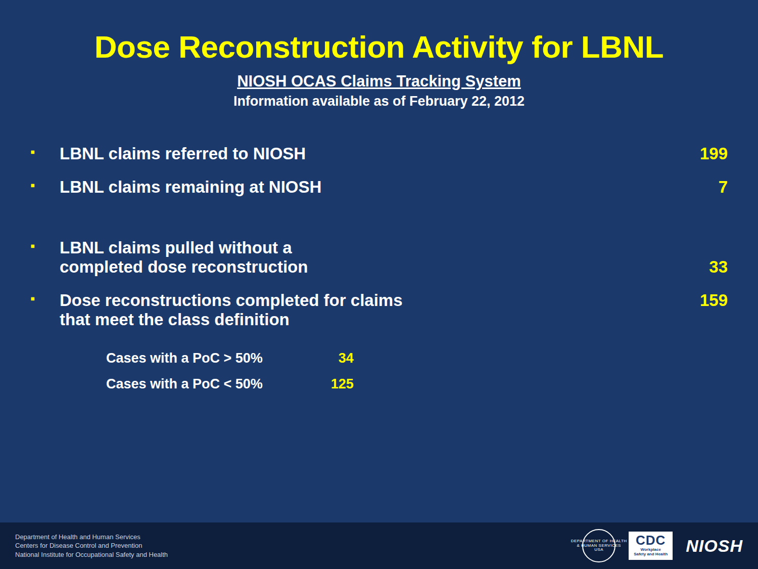Dose Reconstruction Activity for LBNL
NIOSH OCAS Claims Tracking System
Information available as of February 22, 2012
| ▪ | LBNL claims referred to NIOSH | 199 |
| ▪ | LBNL claims remaining at NIOSH | 7 |
| ▪ | LBNL claims pulled without a completed dose reconstruction | 33 |
| ▪ | Dose reconstructions completed for claims that meet the class definition | 159 |
| Cases with a PoC > 50% | 34 |
| Cases with a PoC < 50% | 125 |
Department of Health and Human Services
Centers for Disease Control and Prevention
National Institute for Occupational Safety and Health
DEPARTMENT OF HEALTH
& HUMAN SERVICES
USA
CDC
Workplace
Safety and Health
NIOSH